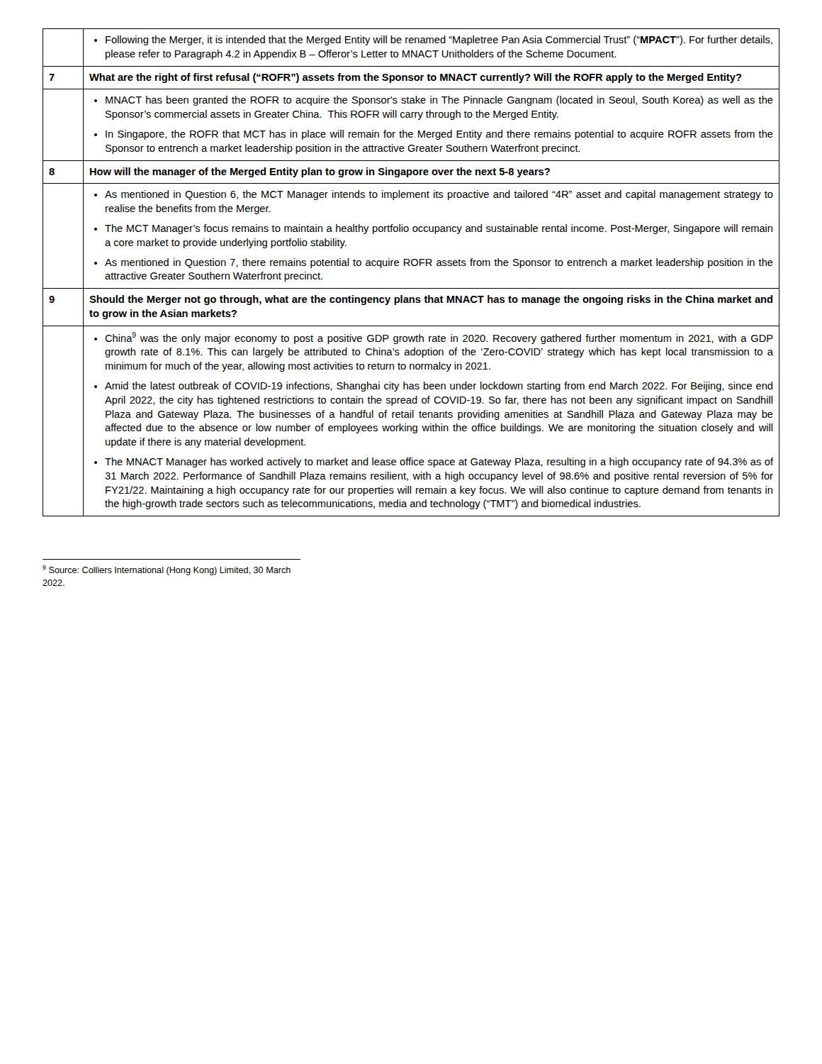| | Following the Merger, it is intended that the Merged Entity will be renamed “Mapletree Pan Asia Commercial Trust” (“ MPACT ”). For further details, please refer to Paragraph 4.2 in Appendix B – Offeror’s Letter to MNACT Unitholders of the Scheme Document. |
| 7 | What are the right of first refusal (“ROFR”) assets from the Sponsor to MNACT currently? Will the ROFR apply to the Merged Entity? |
| | MNACT has been granted the ROFR to acquire the Sponsor's stake in The Pinnacle Gangnam (located in Seoul, South Korea) as well as the Sponsor’s commercial assets in Greater China. This ROFR will carry through to the Merged Entity. In Singapore, the ROFR that MCT has in place will remain for the Merged Entity and there remains potential to acquire ROFR assets from the Sponsor to entrench a market leadership position in the attractive Greater Southern Waterfront precinct. |
| 8 | How will the manager of the Merged Entity plan to grow in Singapore over the next 5-8 years? |
| | As mentioned in Question 6, the MCT Manager intends to implement its proactive and tailored “4R” asset and capital management strategy to realise the benefits from the Merger. The MCT Manager’s focus remains to maintain a healthy portfolio occupancy and sustainable rental income. Post-Merger, Singapore will remain a core market to provide underlying portfolio stability. As mentioned in Question 7, there remains potential to acquire ROFR assets from the Sponsor to entrench a market leadership position in the attractive Greater Southern Waterfront precinct. |
| 9 | Should the Merger not go through, what are the contingency plans that MNACT has to manage the ongoing risks in the China market and to grow in the Asian markets? |
| | China 9 was the only major economy to post a positive GDP growth rate in 2020. Recovery gathered further momentum in 2021, with a GDP growth rate of 8.1%. This can largely be attributed to China’s adoption of the ‘Zero-COVID’ strategy which has kept local transmission to a minimum for much of the year, allowing most activities to return to normalcy in 2021. Amid the latest outbreak of COVID-19 infections, Shanghai city has been under lockdown starting from end March 2022. For Beijing, since end April 2022, the city has tightened restrictions to contain the spread of COVID-19. So far, there has not been any significant impact on Sandhill Plaza and Gateway Plaza. The businesses of a handful of retail tenants providing amenities at Sandhill Plaza and Gateway Plaza may be affected due to the absence or low number of employees working within the office buildings. We are monitoring the situation closely and will update if there is any material development. The MNACT Manager has worked actively to market and lease office space at Gateway Plaza, resulting in a high occupancy rate of 94.3% as of 31 March 2022. Performance of Sandhill Plaza remains resilient, with a high occupancy level of 98.6% and positive rental reversion of 5% for FY21/22. Maintaining a high occupancy rate for our properties will remain a key focus. We will also continue to capture demand from tenants in the high-growth trade sectors such as telecommunications, media and technology (“TMT”) and biomedical industries. |
9 Source: Colliers International (Hong Kong) Limited, 30 March 2022.